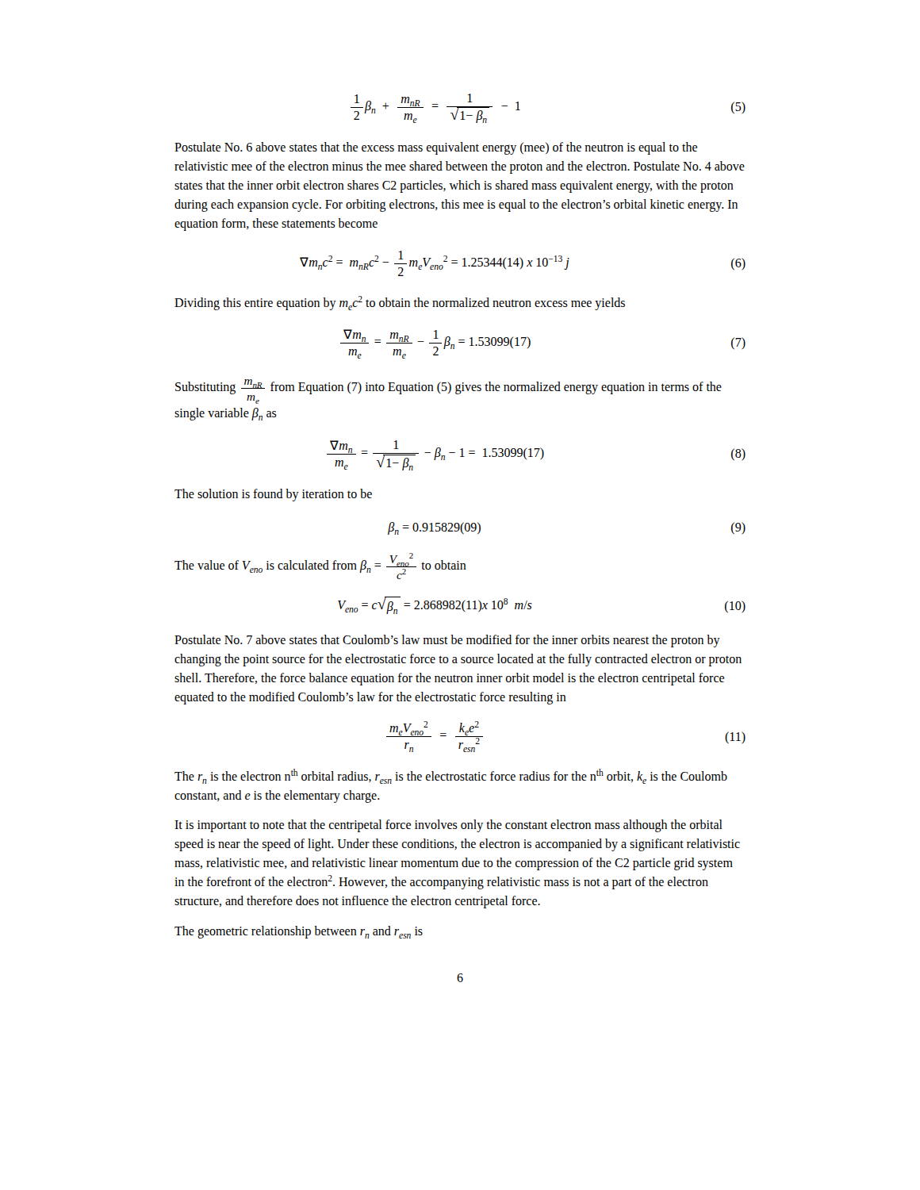12 βn + mnR me = 11− βn − 1
(5)
Postulate No. 6 above states that the excess mass equivalent energy (mee) of the neutron is equal to the relativistic mee of the electron minus the mee shared between the proton and the electron. Postulate No. 4 above states that the inner orbit electron shares C2 particles, which is shared mass equivalent energy, with the proton during each expansion cycle. For orbiting electrons, this mee is equal to the electron’s orbital kinetic energy. In equation form, these statements become
∇mnc2 = mnRc2 − 12 meVeno2 = 1.25344(14) x 10−13 j
(6)
Dividing this entire equation by mec2 to obtain the normalized neutron excess mee yields
∇mn me = mnR me − 12 βn = 1.53099(17)
(7)
Substituting mnR me from Equation (7) into Equation (5) gives the normalized energy equation in terms of the single variable βn as
∇mn me = 11− βn − βn − 1 = 1.53099(17)
(8)
The solution is found by iteration to be
βn = 0.915829(09)
(9)
The value of Veno is calculated from βn = Veno2 c2 to obtain
Veno = cβn = 2.868982(11)x 108 m/s
(10)
Postulate No. 7 above states that Coulomb’s law must be modified for the inner orbits nearest the proton by changing the point source for the electrostatic force to a source located at the fully contracted electron or proton shell. Therefore, the force balance equation for the neutron inner orbit model is the electron centripetal force equated to the modified Coulomb’s law for the electrostatic force resulting in
meVeno2 rn = kee2 resn2
(11)
The rn is the electron nth orbital radius, resn is the electrostatic force radius for the nth orbit, ke is the Coulomb constant, and e is the elementary charge.
It is important to note that the centripetal force involves only the constant electron mass although the orbital speed is near the speed of light. Under these conditions, the electron is accompanied by a significant relativistic mass, relativistic mee, and relativistic linear momentum due to the compression of the C2 particle grid system in the forefront of the electron2. However, the accompanying relativistic mass is not a part of the electron structure, and therefore does not influence the electron centripetal force.
The geometric relationship between rn and resn is
6